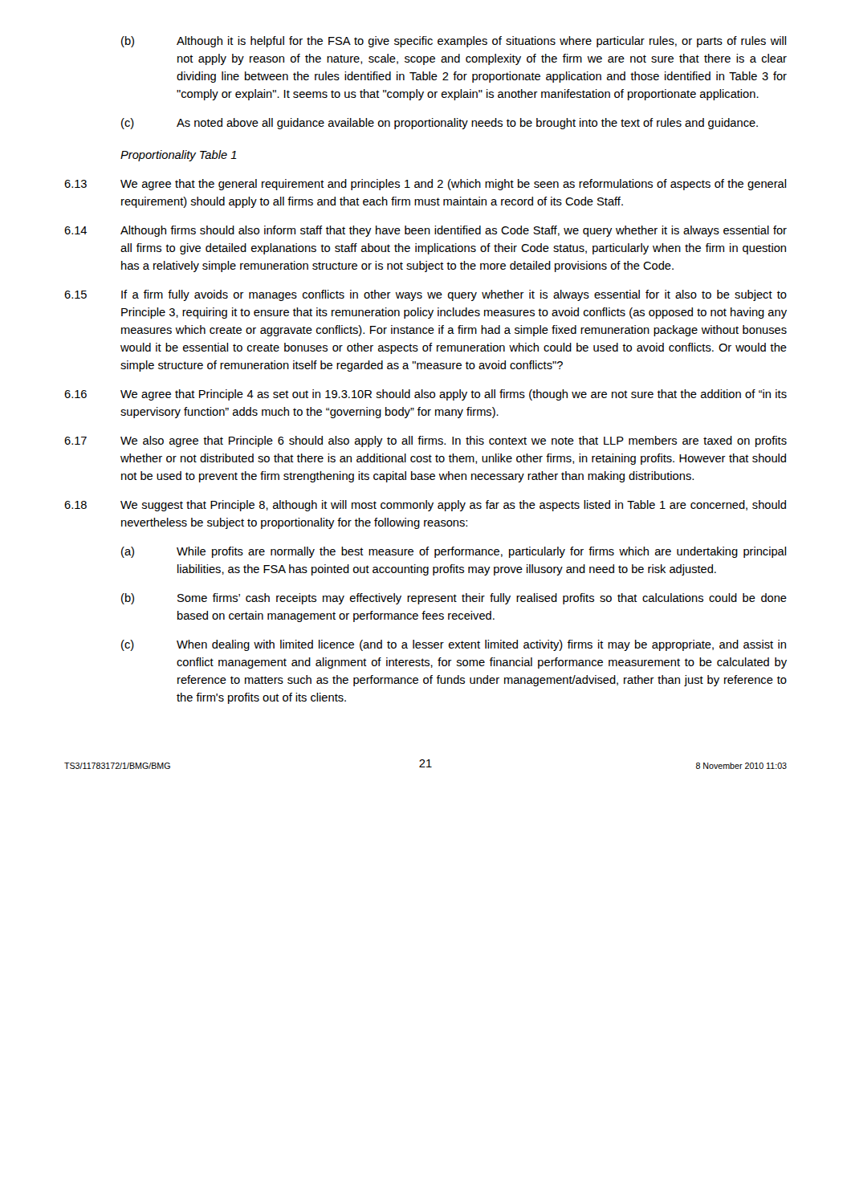(b)
Although it is helpful for the FSA to give specific examples of situations where particular rules, or parts of rules will not apply by reason of the nature, scale, scope and complexity of the firm we are not sure that there is a clear dividing line between the rules identified in Table 2 for proportionate application and those identified in Table 3 for "comply or explain". It seems to us that "comply or explain" is another manifestation of proportionate application.
(c)
As noted above all guidance available on proportionality needs to be brought into the text of rules and guidance.
Proportionality Table 1
6.13
We agree that the general requirement and principles 1 and 2 (which might be seen as reformulations of aspects of the general requirement) should apply to all firms and that each firm must maintain a record of its Code Staff.
6.14
Although firms should also inform staff that they have been identified as Code Staff, we query whether it is always essential for all firms to give detailed explanations to staff about the implications of their Code status, particularly when the firm in question has a relatively simple remuneration structure or is not subject to the more detailed provisions of the Code.
6.15
If a firm fully avoids or manages conflicts in other ways we query whether it is always essential for it also to be subject to Principle 3, requiring it to ensure that its remuneration policy includes measures to avoid conflicts (as opposed to not having any measures which create or aggravate conflicts). For instance if a firm had a simple fixed remuneration package without bonuses would it be essential to create bonuses or other aspects of remuneration which could be used to avoid conflicts. Or would the simple structure of remuneration itself be regarded as a "measure to avoid conflicts"?
6.16
We agree that Principle 4 as set out in 19.3.10R should also apply to all firms (though we are not sure that the addition of “in its supervisory function” adds much to the “governing body” for many firms).
6.17
We also agree that Principle 6 should also apply to all firms. In this context we note that LLP members are taxed on profits whether or not distributed so that there is an additional cost to them, unlike other firms, in retaining profits. However that should not be used to prevent the firm strengthening its capital base when necessary rather than making distributions.
6.18
We suggest that Principle 8, although it will most commonly apply as far as the aspects listed in Table 1 are concerned, should nevertheless be subject to proportionality for the following reasons:
(a)
While profits are normally the best measure of performance, particularly for firms which are undertaking principal liabilities, as the FSA has pointed out accounting profits may prove illusory and need to be risk adjusted.
(b)
Some firms’ cash receipts may effectively represent their fully realised profits so that calculations could be done based on certain management or performance fees received.
(c)
When dealing with limited licence (and to a lesser extent limited activity) firms it may be appropriate, and assist in conflict management and alignment of interests, for some financial performance measurement to be calculated by reference to matters such as the performance of funds under management/advised, rather than just by reference to the firm's profits out of its clients.
TS3/11783172/1/BMG/BMG
21
8 November 2010 11:03